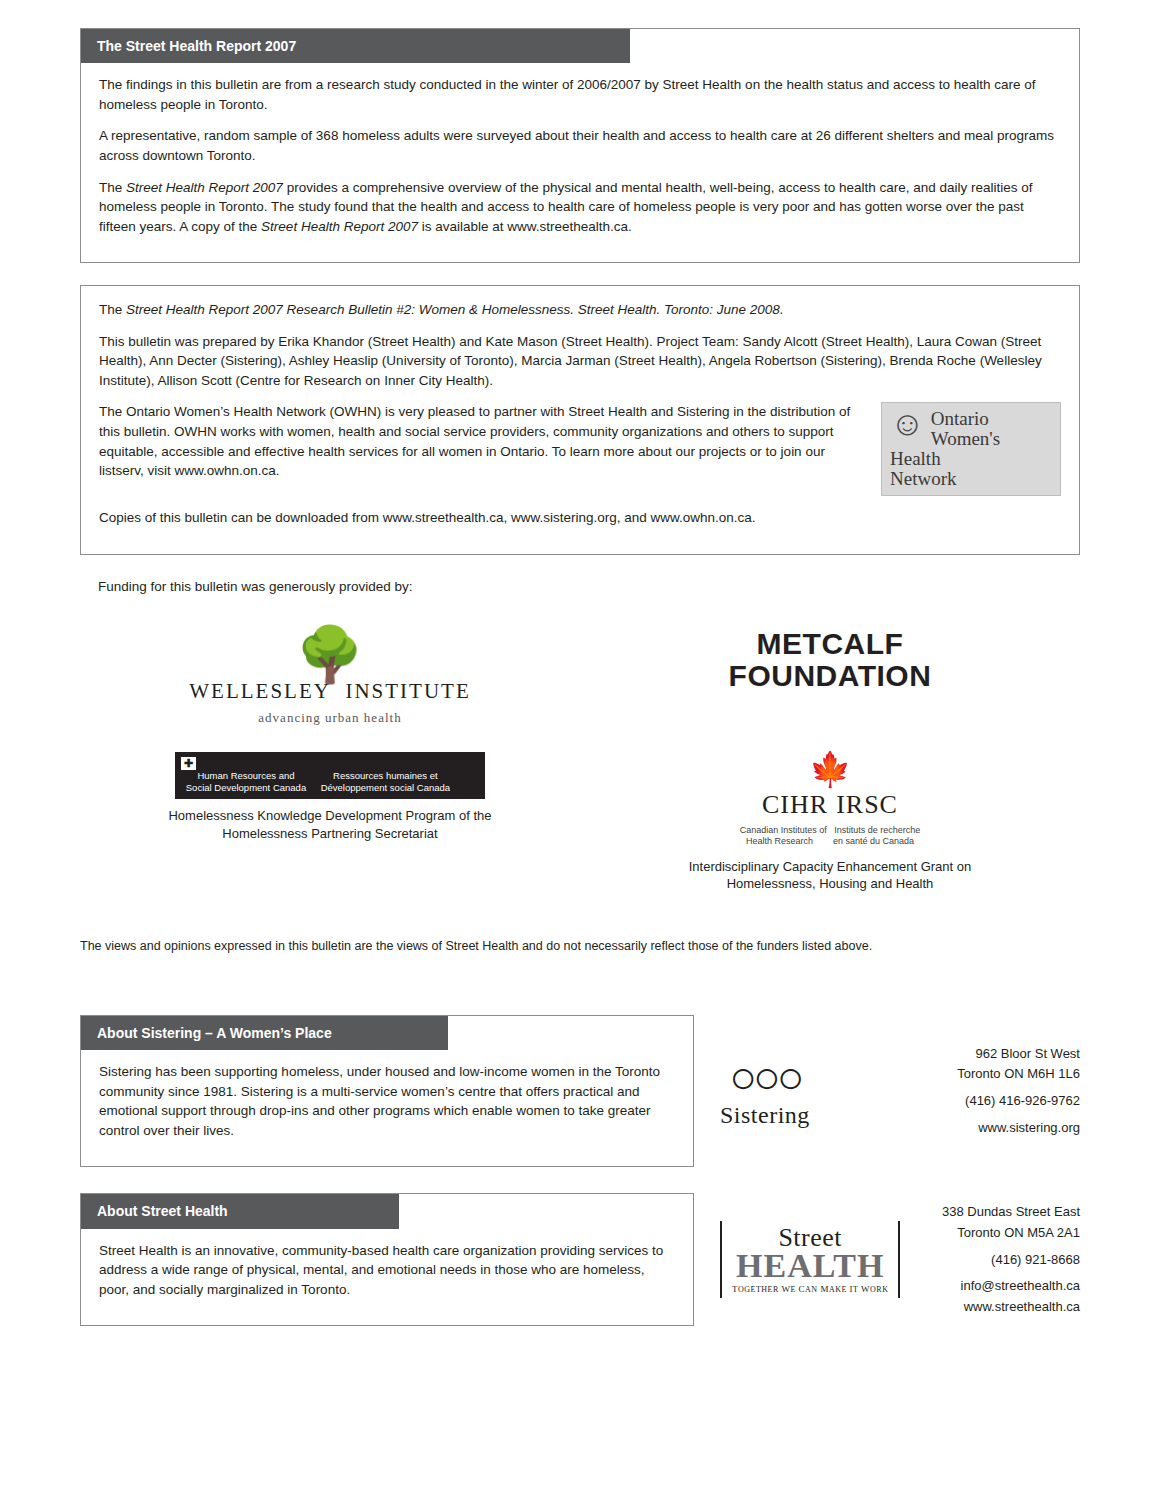The Street Health Report 2007
The findings in this bulletin are from a research study conducted in the winter of 2006/2007 by Street Health on the health status and access to health care of homeless people in Toronto.
A representative, random sample of 368 homeless adults were surveyed about their health and access to health care at 26 different shelters and meal programs across downtown Toronto.
The Street Health Report 2007 provides a comprehensive overview of the physical and mental health, well-being, access to health care, and daily realities of homeless people in Toronto. The study found that the health and access to health care of homeless people is very poor and has gotten worse over the past fifteen years. A copy of the Street Health Report 2007 is available at www.streethealth.ca.
The Street Health Report 2007 Research Bulletin #2: Women & Homelessness. Street Health. Toronto: June 2008.
This bulletin was prepared by Erika Khandor (Street Health) and Kate Mason (Street Health). Project Team: Sandy Alcott (Street Health), Laura Cowan (Street Health), Ann Decter (Sistering), Ashley Heaslip (University of Toronto), Marcia Jarman (Street Health), Angela Robertson (Sistering), Brenda Roche (Wellesley Institute), Allison Scott (Centre for Research on Inner City Health).
The Ontario Women’s Health Network (OWHN) is very pleased to partner with Street Health and Sistering in the distribution of this bulletin. OWHN works with women, health and social service providers, community organizations and others to support equitable, accessible and effective health services for all women in Ontario. To learn more about our projects or to join our listserv, visit www.owhn.on.ca.
☺
Ontario
Women's
Health
Network
Copies of this bulletin can be downloaded from www.streethealth.ca, www.sistering.org, and www.owhn.on.ca.
Funding for this bulletin was generously provided by:
| 🌳 WELLESLEY INSTITUTE advancing urban health | METCALF FOUNDATION |
| ✚ / Human Resources and Social Development Canada / Ressources humaines et Développement social Canada / Homelessness Knowledge Development Program of the Homelessness Partnering Secretariat | 🍁 CIHR IRSC Canadian Institutes of Instituts de recherche Health Research en santé du Canada Interdisciplinary Capacity Enhancement Grant on Homelessness, Housing and Health |
The views and opinions expressed in this bulletin are the views of Street Health and do not necessarily reflect those of the funders listed above.
About Sistering – A Women’s Place
Sistering has been supporting homeless, under housed and low-income women in the Toronto community since 1981. Sistering is a multi-service women’s centre that offers practical and emotional support through drop-ins and other programs which enable women to take greater control over their lives.
○○○
Sistering
962 Bloor St West
Toronto ON M6H 1L6 (416) 416-926-9762 www.sistering.org
About Street Health
Street Health is an innovative, community-based health care organization providing services to address a wide range of physical, mental, and emotional needs in those who are homeless, poor, and socially marginalized in Toronto.
Street
HEALTH
TOGETHER WE CAN MAKE IT WORK
338 Dundas Street East
Toronto ON M5A 2A1 (416) 921-8668 info@streethealth.ca
www.streethealth.ca